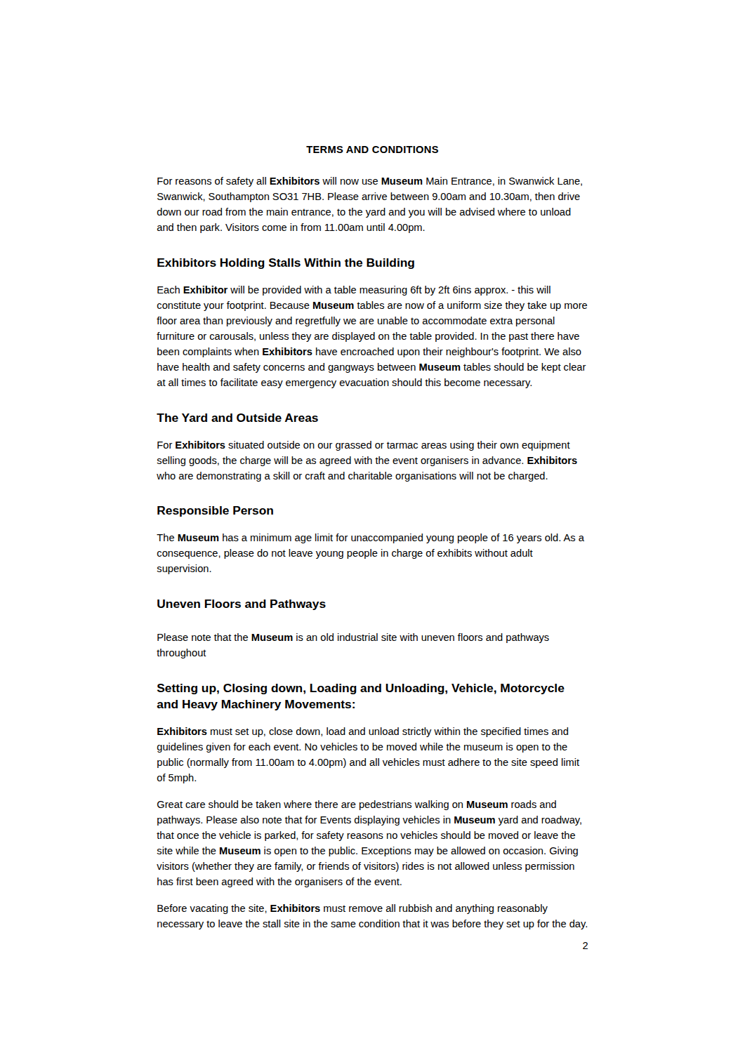TERMS AND CONDITIONS
For reasons of safety all Exhibitors will now use Museum Main Entrance, in Swanwick Lane, Swanwick, Southampton SO31 7HB. Please arrive between 9.00am and 10.30am, then drive down our road from the main entrance, to the yard and you will be advised where to unload and then park. Visitors come in from 11.00am until 4.00pm.
Exhibitors Holding Stalls Within the Building
Each Exhibitor will be provided with a table measuring 6ft by 2ft 6ins approx. - this will constitute your footprint. Because Museum tables are now of a uniform size they take up more floor area than previously and regretfully we are unable to accommodate extra personal furniture or carousals, unless they are displayed on the table provided. In the past there have been complaints when Exhibitors have encroached upon their neighbour's footprint. We also have health and safety concerns and gangways between Museum tables should be kept clear at all times to facilitate easy emergency evacuation should this become necessary.
The Yard and Outside Areas
For Exhibitors situated outside on our grassed or tarmac areas using their own equipment selling goods, the charge will be as agreed with the event organisers in advance. Exhibitors who are demonstrating a skill or craft and charitable organisations will not be charged.
Responsible Person
The Museum has a minimum age limit for unaccompanied young people of 16 years old. As a consequence, please do not leave young people in charge of exhibits without adult supervision.
Uneven Floors and Pathways
Please note that the Museum is an old industrial site with uneven floors and pathways throughout
Setting up, Closing down, Loading and Unloading, Vehicle, Motorcycle and Heavy Machinery Movements:
Exhibitors must set up, close down, load and unload strictly within the specified times and guidelines given for each event. No vehicles to be moved while the museum is open to the public (normally from 11.00am to 4.00pm) and all vehicles must adhere to the site speed limit of 5mph.
Great care should be taken where there are pedestrians walking on Museum roads and pathways. Please also note that for Events displaying vehicles in Museum yard and roadway, that once the vehicle is parked, for safety reasons no vehicles should be moved or leave the site while the Museum is open to the public. Exceptions may be allowed on occasion. Giving visitors (whether they are family, or friends of visitors) rides is not allowed unless permission has first been agreed with the organisers of the event.
Before vacating the site, Exhibitors must remove all rubbish and anything reasonably necessary to leave the stall site in the same condition that it was before they set up for the day.
2